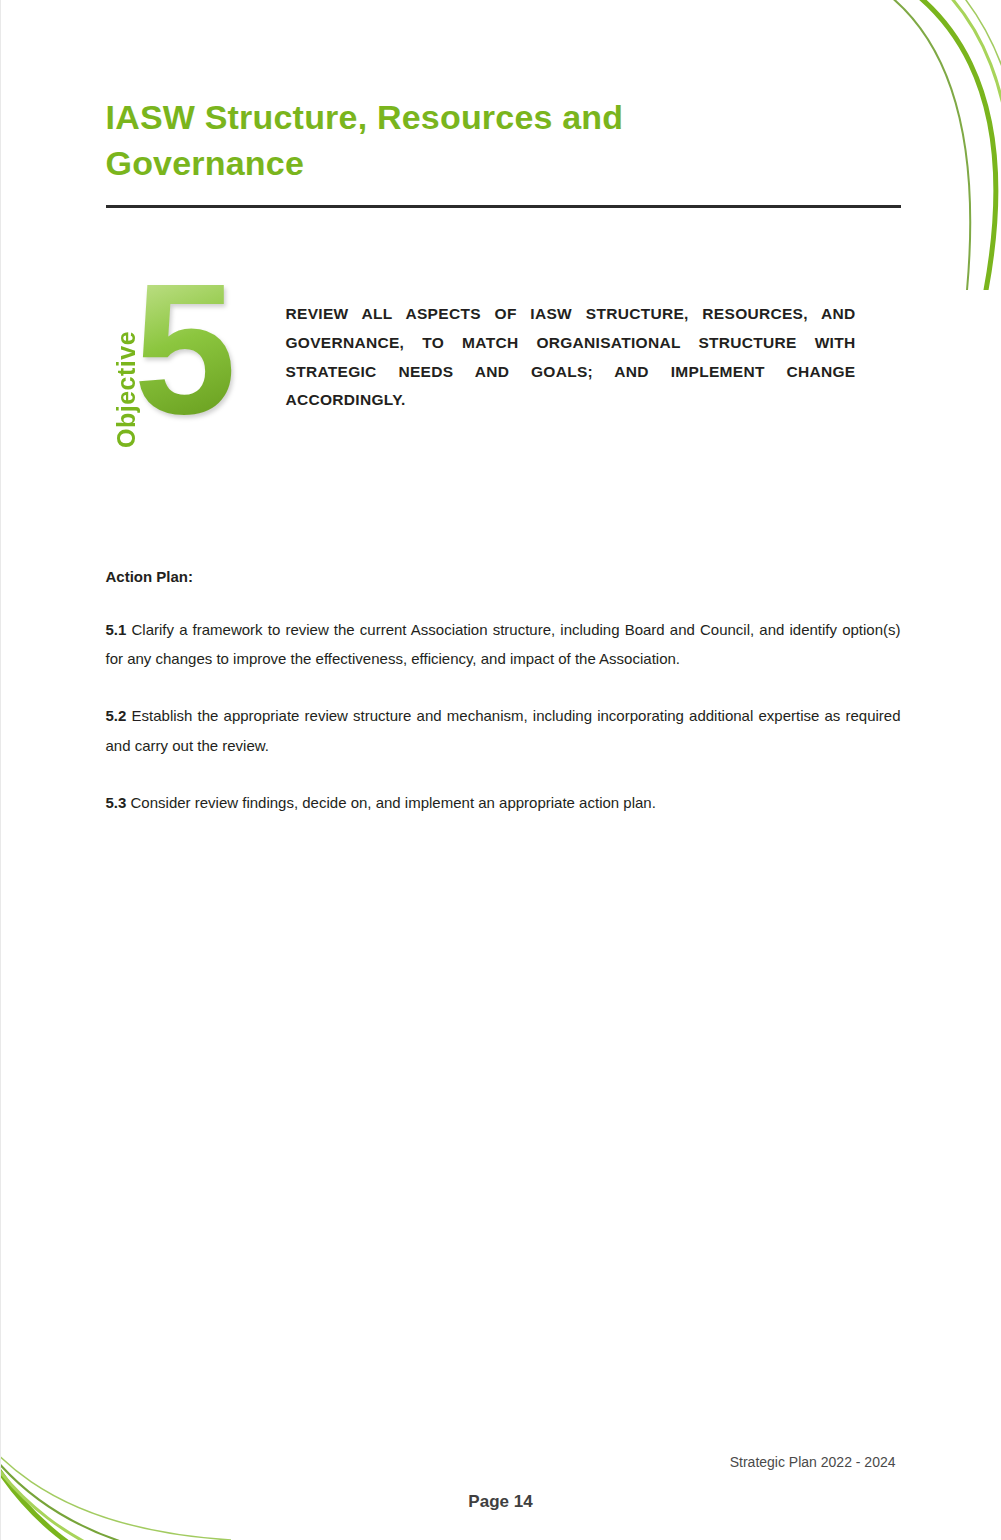IASW Structure, Resources and Governance
Objective 5
REVIEW ALL ASPECTS OF IASW STRUCTURE, RESOURCES, AND GOVERNANCE, TO MATCH ORGANISATIONAL STRUCTURE WITH STRATEGIC NEEDS AND GOALS; AND IMPLEMENT CHANGE ACCORDINGLY.
Action Plan:
5.1 Clarify a framework to review the current Association structure, including Board and Council, and identify option(s) for any changes to improve the effectiveness, efficiency, and impact of the Association.
5.2 Establish the appropriate review structure and mechanism, including incorporating additional expertise as required and carry out the review.
5.3 Consider review findings, decide on, and implement an appropriate action plan.
Strategic Plan 2022 - 2024
Page 14